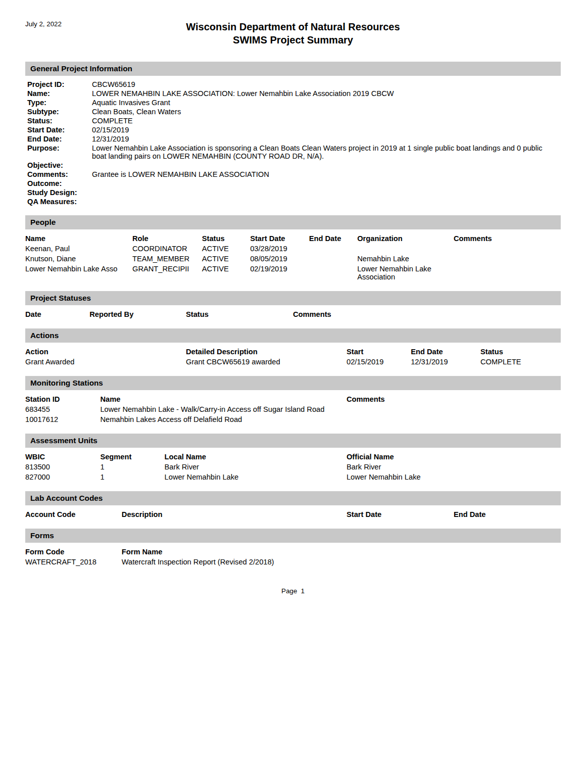July 2, 2022
Wisconsin Department of Natural Resources
SWIMS Project Summary
General Project Information
| Project ID: | CBCW65619 |
| Name: | LOWER NEMAHBIN LAKE ASSOCIATION: Lower Nemahbin Lake Association 2019 CBCW |
| Type: | Aquatic Invasives Grant |
| Subtype: | Clean Boats, Clean Waters |
| Status: | COMPLETE |
| Start Date: | 02/15/2019 |
| End Date: | 12/31/2019 |
| Purpose: | Lower Nemahbin Lake Association is sponsoring a Clean Boats Clean Waters project in 2019 at 1 single public boat landings and 0 public boat landing pairs on LOWER NEMAHBIN (COUNTY ROAD DR, N/A). |
| Objective: | |
| Comments: | Grantee is LOWER NEMAHBIN LAKE ASSOCIATION |
| Outcome: | |
| Study Design: | |
| QA Measures: | |
People
| Name | Role | Status | Start Date | End Date | Organization | Comments |
| --- | --- | --- | --- | --- | --- | --- |
| Keenan, Paul | COORDINATOR | ACTIVE | 03/28/2019 | | | |
| Knutson, Diane | TEAM_MEMBER | ACTIVE | 08/05/2019 | | Nemahbin Lake | |
| Lower Nemahbin Lake Asso | GRANT_RECIPII | ACTIVE | 02/19/2019 | | Lower Nemahbin Lake Association | |
Project Statuses
| Date | Reported By | Status | Comments |
| --- | --- | --- | --- |
Actions
| Action | Detailed Description | Start | End Date | Status |
| --- | --- | --- | --- | --- |
| Grant Awarded | Grant CBCW65619 awarded | 02/15/2019 | 12/31/2019 | COMPLETE |
Monitoring Stations
| Station ID | Name | Comments |
| --- | --- | --- |
| 683455 | Lower Nemahbin Lake - Walk/Carry-in Access off Sugar Island Road | |
| 10017612 | Nemahbin Lakes Access off Delafield Road | |
Assessment Units
| WBIC | Segment | Local Name | Official Name |
| --- | --- | --- | --- |
| 813500 | 1 | Bark River | Bark River |
| 827000 | 1 | Lower Nemahbin Lake | Lower Nemahbin Lake |
Lab Account Codes
| Account Code | Description | Start Date | End Date |
| --- | --- | --- | --- |
Forms
| Form Code | Form Name |
| --- | --- |
| WATERCRAFT_2018 | Watercraft Inspection Report (Revised 2/2018) |
Page 1